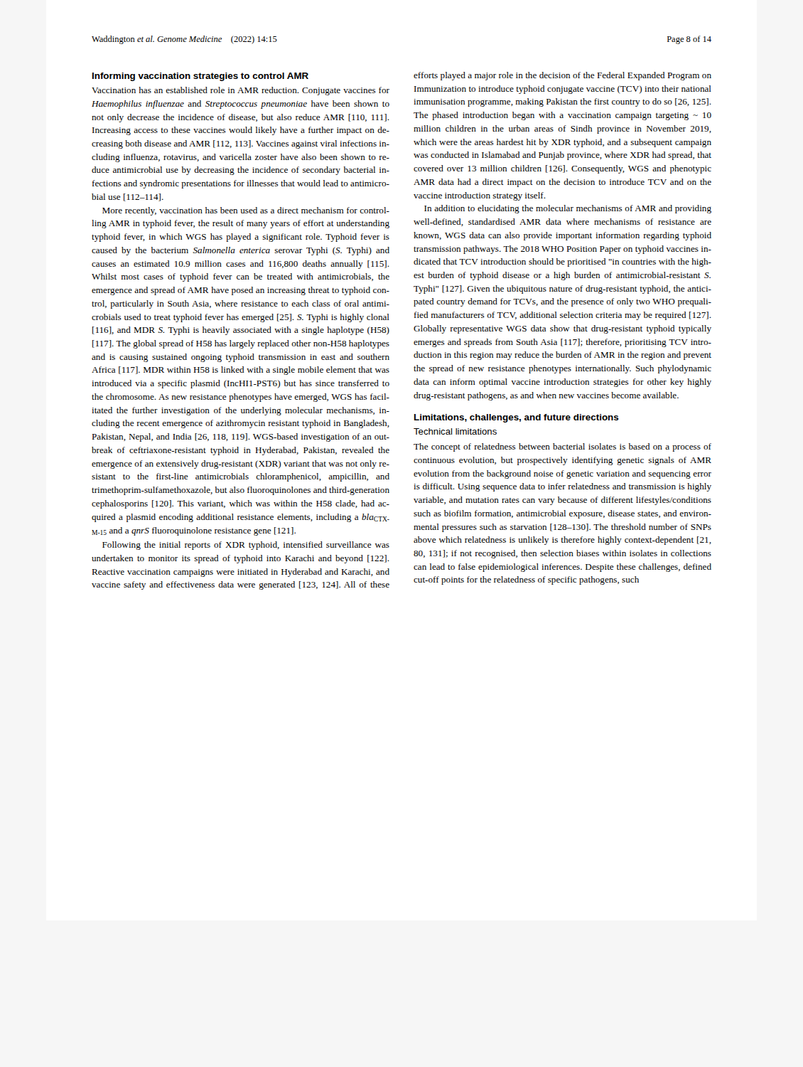Waddington et al. Genome Medicine (2022) 14:15
Page 8 of 14
Informing vaccination strategies to control AMR
Vaccination has an established role in AMR reduction. Conjugate vaccines for Haemophilus influenzae and Streptococcus pneumoniae have been shown to not only decrease the incidence of disease, but also reduce AMR [110, 111]. Increasing access to these vaccines would likely have a further impact on decreasing both disease and AMR [112, 113]. Vaccines against viral infections including influenza, rotavirus, and varicella zoster have also been shown to reduce antimicrobial use by decreasing the incidence of secondary bacterial infections and syndromic presentations for illnesses that would lead to antimicrobial use [112–114].
More recently, vaccination has been used as a direct mechanism for controlling AMR in typhoid fever, the result of many years of effort at understanding typhoid fever, in which WGS has played a significant role. Typhoid fever is caused by the bacterium Salmonella enterica serovar Typhi (S. Typhi) and causes an estimated 10.9 million cases and 116,800 deaths annually [115]. Whilst most cases of typhoid fever can be treated with antimicrobials, the emergence and spread of AMR have posed an increasing threat to typhoid control, particularly in South Asia, where resistance to each class of oral antimicrobials used to treat typhoid fever has emerged [25]. S. Typhi is highly clonal [116], and MDR S. Typhi is heavily associated with a single haplotype (H58) [117]. The global spread of H58 has largely replaced other non-H58 haplotypes and is causing sustained ongoing typhoid transmission in east and southern Africa [117]. MDR within H58 is linked with a single mobile element that was introduced via a specific plasmid (IncHI1-PST6) but has since transferred to the chromosome. As new resistance phenotypes have emerged, WGS has facilitated the further investigation of the underlying molecular mechanisms, including the recent emergence of azithromycin resistant typhoid in Bangladesh, Pakistan, Nepal, and India [26, 118, 119]. WGS-based investigation of an outbreak of ceftriaxone-resistant typhoid in Hyderabad, Pakistan, revealed the emergence of an extensively drug-resistant (XDR) variant that was not only resistant to the first-line antimicrobials chloramphenicol, ampicillin, and trimethoprim-sulfamethoxazole, but also fluoroquinolones and third-generation cephalosporins [120]. This variant, which was within the H58 clade, had acquired a plasmid encoding additional resistance elements, including a blaCTX-M-15 and a qnrS fluoroquinolone resistance gene [121].
Following the initial reports of XDR typhoid, intensified surveillance was undertaken to monitor its spread of typhoid into Karachi and beyond [122]. Reactive vaccination campaigns were initiated in Hyderabad and Karachi, and vaccine safety and effectiveness data were generated [123, 124]. All of these efforts played a major role in the decision of the Federal Expanded Program on Immunization to introduce typhoid conjugate vaccine (TCV) into their national immunisation programme, making Pakistan the first country to do so [26, 125]. The phased introduction began with a vaccination campaign targeting ~ 10 million children in the urban areas of Sindh province in November 2019, which were the areas hardest hit by XDR typhoid, and a subsequent campaign was conducted in Islamabad and Punjab province, where XDR had spread, that covered over 13 million children [126]. Consequently, WGS and phenotypic AMR data had a direct impact on the decision to introduce TCV and on the vaccine introduction strategy itself.
In addition to elucidating the molecular mechanisms of AMR and providing well-defined, standardised AMR data where mechanisms of resistance are known, WGS data can also provide important information regarding typhoid transmission pathways. The 2018 WHO Position Paper on typhoid vaccines indicated that TCV introduction should be prioritised "in countries with the highest burden of typhoid disease or a high burden of antimicrobial-resistant S. Typhi" [127]. Given the ubiquitous nature of drug-resistant typhoid, the anticipated country demand for TCVs, and the presence of only two WHO prequalified manufacturers of TCV, additional selection criteria may be required [127]. Globally representative WGS data show that drug-resistant typhoid typically emerges and spreads from South Asia [117]; therefore, prioritising TCV introduction in this region may reduce the burden of AMR in the region and prevent the spread of new resistance phenotypes internationally. Such phylodynamic data can inform optimal vaccine introduction strategies for other key highly drug-resistant pathogens, as and when new vaccines become available.
Limitations, challenges, and future directions
Technical limitations
The concept of relatedness between bacterial isolates is based on a process of continuous evolution, but prospectively identifying genetic signals of AMR evolution from the background noise of genetic variation and sequencing error is difficult. Using sequence data to infer relatedness and transmission is highly variable, and mutation rates can vary because of different lifestyles/conditions such as biofilm formation, antimicrobial exposure, disease states, and environmental pressures such as starvation [128–130]. The threshold number of SNPs above which relatedness is unlikely is therefore highly context-dependent [21, 80, 131]; if not recognised, then selection biases within isolates in collections can lead to false epidemiological inferences. Despite these challenges, defined cut-off points for the relatedness of specific pathogens, such